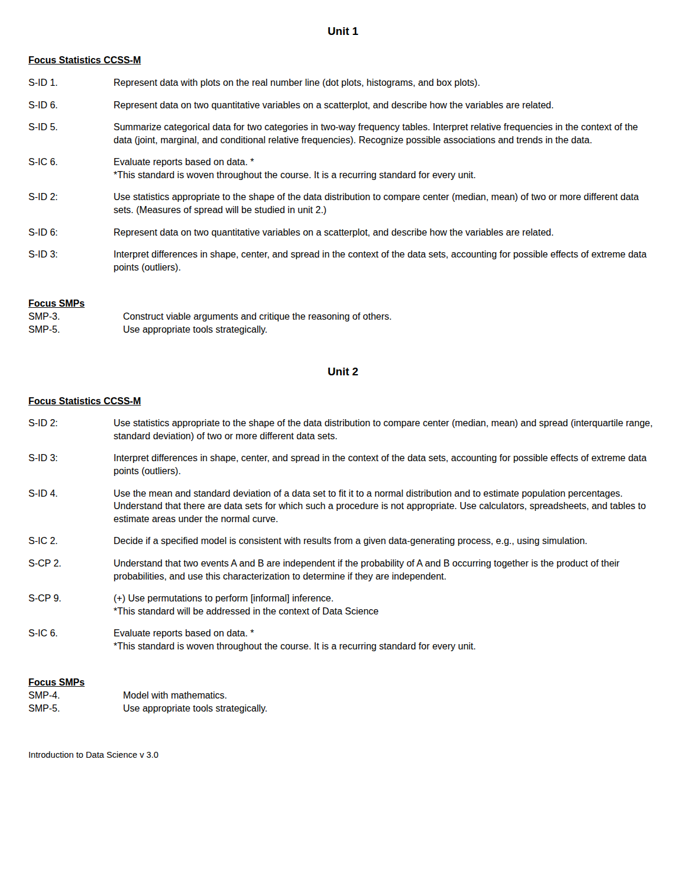Unit 1
Focus Statistics CCSS-M
| S-ID 1. | Represent data with plots on the real number line (dot plots, histograms, and box plots). |
| S-ID 6. | Represent data on two quantitative variables on a scatterplot, and describe how the variables are related. |
| S-ID 5. | Summarize categorical data for two categories in two-way frequency tables. Interpret relative frequencies in the context of the data (joint, marginal, and conditional relative frequencies). Recognize possible associations and trends in the data. |
| S-IC 6. | Evaluate reports based on data. * *This standard is woven throughout the course. It is a recurring standard for every unit. |
| S-ID 2: | Use statistics appropriate to the shape of the data distribution to compare center (median, mean) of two or more different data sets. (Measures of spread will be studied in unit 2.) |
| S-ID 6: | Represent data on two quantitative variables on a scatterplot, and describe how the variables are related. |
| S-ID 3: | Interpret differences in shape, center, and spread in the context of the data sets, accounting for possible effects of extreme data points (outliers). |
Focus SMPs
| SMP-3. | Construct viable arguments and critique the reasoning of others. |
| SMP-5. | Use appropriate tools strategically. |
Unit 2
Focus Statistics CCSS-M
| S-ID 2: | Use statistics appropriate to the shape of the data distribution to compare center (median, mean) and spread (interquartile range, standard deviation) of two or more different data sets. |
| S-ID 3: | Interpret differences in shape, center, and spread in the context of the data sets, accounting for possible effects of extreme data points (outliers). |
| S-ID 4. | Use the mean and standard deviation of a data set to fit it to a normal distribution and to estimate population percentages. Understand that there are data sets for which such a procedure is not appropriate. Use calculators, spreadsheets, and tables to estimate areas under the normal curve. |
| S-IC 2. | Decide if a specified model is consistent with results from a given data-generating process, e.g., using simulation. |
| S-CP 2. | Understand that two events A and B are independent if the probability of A and B occurring together is the product of their probabilities, and use this characterization to determine if they are independent. |
| S-CP 9. | (+) Use permutations to perform [informal] inference. *This standard will be addressed in the context of Data Science |
| S-IC 6. | Evaluate reports based on data. * *This standard is woven throughout the course. It is a recurring standard for every unit. |
Focus SMPs
| SMP-4. | Model with mathematics. |
| SMP-5. | Use appropriate tools strategically. |
Introduction to Data Science v 3.0